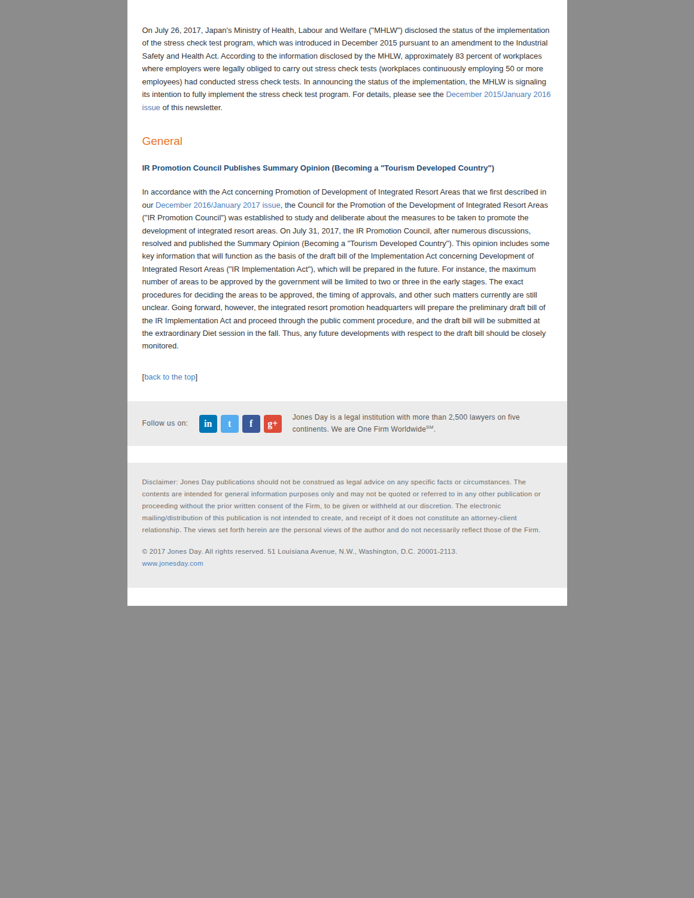On July 26, 2017, Japan's Ministry of Health, Labour and Welfare ("MHLW") disclosed the status of the implementation of the stress check test program, which was introduced in December 2015 pursuant to an amendment to the Industrial Safety and Health Act. According to the information disclosed by the MHLW, approximately 83 percent of workplaces where employers were legally obliged to carry out stress check tests (workplaces continuously employing 50 or more employees) had conducted stress check tests. In announcing the status of the implementation, the MHLW is signaling its intention to fully implement the stress check test program. For details, please see the December 2015/January 2016 issue of this newsletter.
General
IR Promotion Council Publishes Summary Opinion (Becoming a "Tourism Developed Country")
In accordance with the Act concerning Promotion of Development of Integrated Resort Areas that we first described in our December 2016/January 2017 issue, the Council for the Promotion of the Development of Integrated Resort Areas ("IR Promotion Council") was established to study and deliberate about the measures to be taken to promote the development of integrated resort areas. On July 31, 2017, the IR Promotion Council, after numerous discussions, resolved and published the Summary Opinion (Becoming a "Tourism Developed Country"). This opinion includes some key information that will function as the basis of the draft bill of the Implementation Act concerning Development of Integrated Resort Areas ("IR Implementation Act"), which will be prepared in the future. For instance, the maximum number of areas to be approved by the government will be limited to two or three in the early stages. The exact procedures for deciding the areas to be approved, the timing of approvals, and other such matters currently are still unclear. Going forward, however, the integrated resort promotion headquarters will prepare the preliminary draft bill of the IR Implementation Act and proceed through the public comment procedure, and the draft bill will be submitted at the extraordinary Diet session in the fall. Thus, any future developments with respect to the draft bill should be closely monitored.
[back to the top]
Follow us on: in t f g+ Jones Day is a legal institution with more than 2,500 lawyers on five continents. We are One Firm WorldwideSM.
Disclaimer: Jones Day publications should not be construed as legal advice on any specific facts or circumstances. The contents are intended for general information purposes only and may not be quoted or referred to in any other publication or proceeding without the prior written consent of the Firm, to be given or withheld at our discretion. The electronic mailing/distribution of this publication is not intended to create, and receipt of it does not constitute an attorney-client relationship. The views set forth herein are the personal views of the author and do not necessarily reflect those of the Firm.
© 2017 Jones Day. All rights reserved. 51 Louisiana Avenue, N.W., Washington, D.C. 20001-2113.
www.jonesday.com